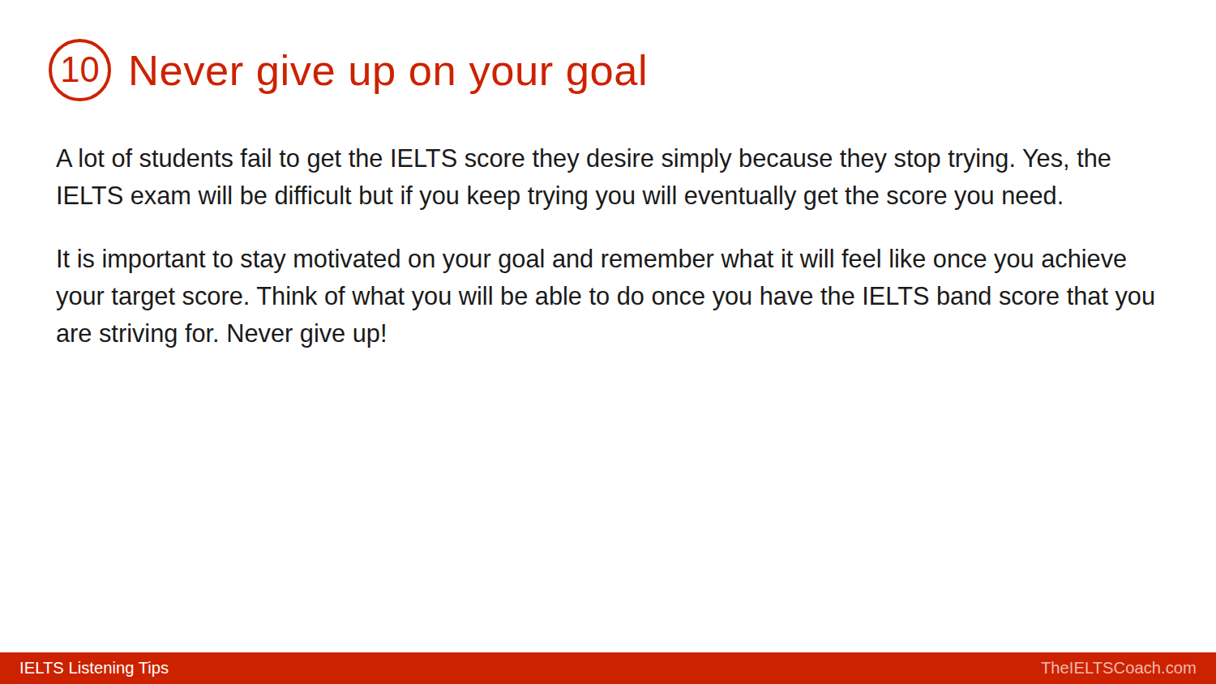10
Never give up on your goal
A lot of students fail to get the IELTS score they desire simply because they stop trying. Yes, the IELTS exam will be difficult but if you keep trying you will eventually get the score you need.
It is important to stay motivated on your goal and remember what it will feel like once you achieve your target score. Think of what you will be able to do once you have the IELTS band score that you are striving for. Never give up!
IELTS Listening Tips TheIELTSCoach.com